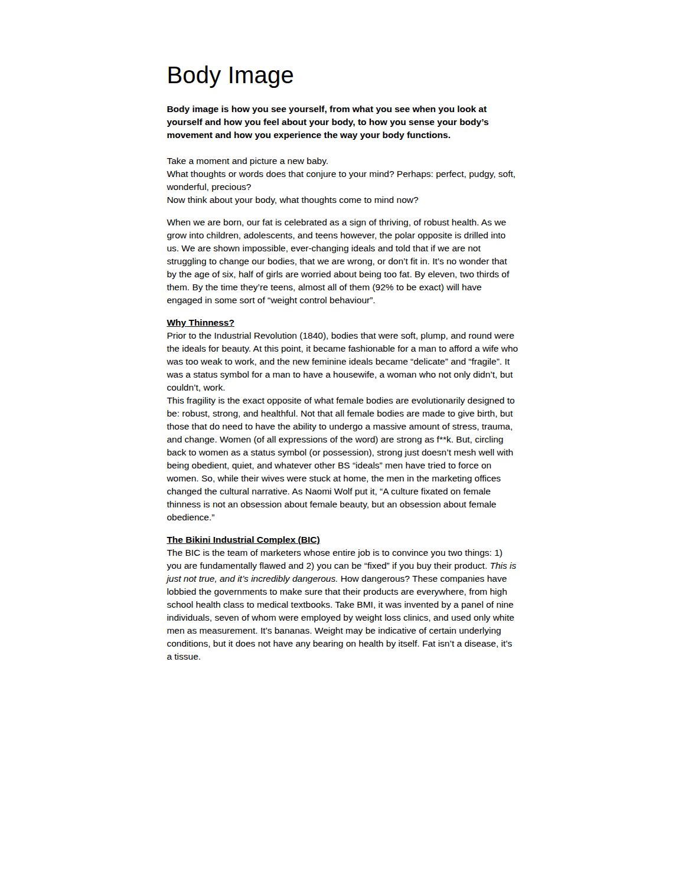Body Image
Body image is how you see yourself, from what you see when you look at yourself and how you feel about your body, to how you sense your body’s movement and how you experience the way your body functions.
Take a moment and picture a new baby.
What thoughts or words does that conjure to your mind? Perhaps: perfect, pudgy, soft, wonderful, precious?
Now think about your body, what thoughts come to mind now?
When we are born, our fat is celebrated as a sign of thriving, of robust health. As we grow into children, adolescents, and teens however, the polar opposite is drilled into us. We are shown impossible, ever-changing ideals and told that if we are not struggling to change our bodies, that we are wrong, or don’t fit in. It’s no wonder that by the age of six, half of girls are worried about being too fat. By eleven, two thirds of them. By the time they’re teens, almost all of them (92% to be exact) will have engaged in some sort of “weight control behaviour”.
Why Thinness?
Prior to the Industrial Revolution (1840), bodies that were soft, plump, and round were the ideals for beauty. At this point, it became fashionable for a man to afford a wife who was too weak to work, and the new feminine ideals became “delicate” and “fragile”. It was a status symbol for a man to have a housewife, a woman who not only didn’t, but couldn’t, work.
This fragility is the exact opposite of what female bodies are evolutionarily designed to be: robust, strong, and healthful. Not that all female bodies are made to give birth, but those that do need to have the ability to undergo a massive amount of stress, trauma, and change. Women (of all expressions of the word) are strong as f**k. But, circling back to women as a status symbol (or possession), strong just doesn’t mesh well with being obedient, quiet, and whatever other BS “ideals” men have tried to force on women. So, while their wives were stuck at home, the men in the marketing offices changed the cultural narrative. As Naomi Wolf put it, “A culture fixated on female thinness is not an obsession about female beauty, but an obsession about female obedience.”
The Bikini Industrial Complex (BIC)
The BIC is the team of marketers whose entire job is to convince you two things: 1) you are fundamentally flawed and 2) you can be “fixed” if you buy their product. This is just not true, and it’s incredibly dangerous. How dangerous? These companies have lobbied the governments to make sure that their products are everywhere, from high school health class to medical textbooks. Take BMI, it was invented by a panel of nine individuals, seven of whom were employed by weight loss clinics, and used only white men as measurement. It’s bananas. Weight may be indicative of certain underlying conditions, but it does not have any bearing on health by itself. Fat isn’t a disease, it’s a tissue.